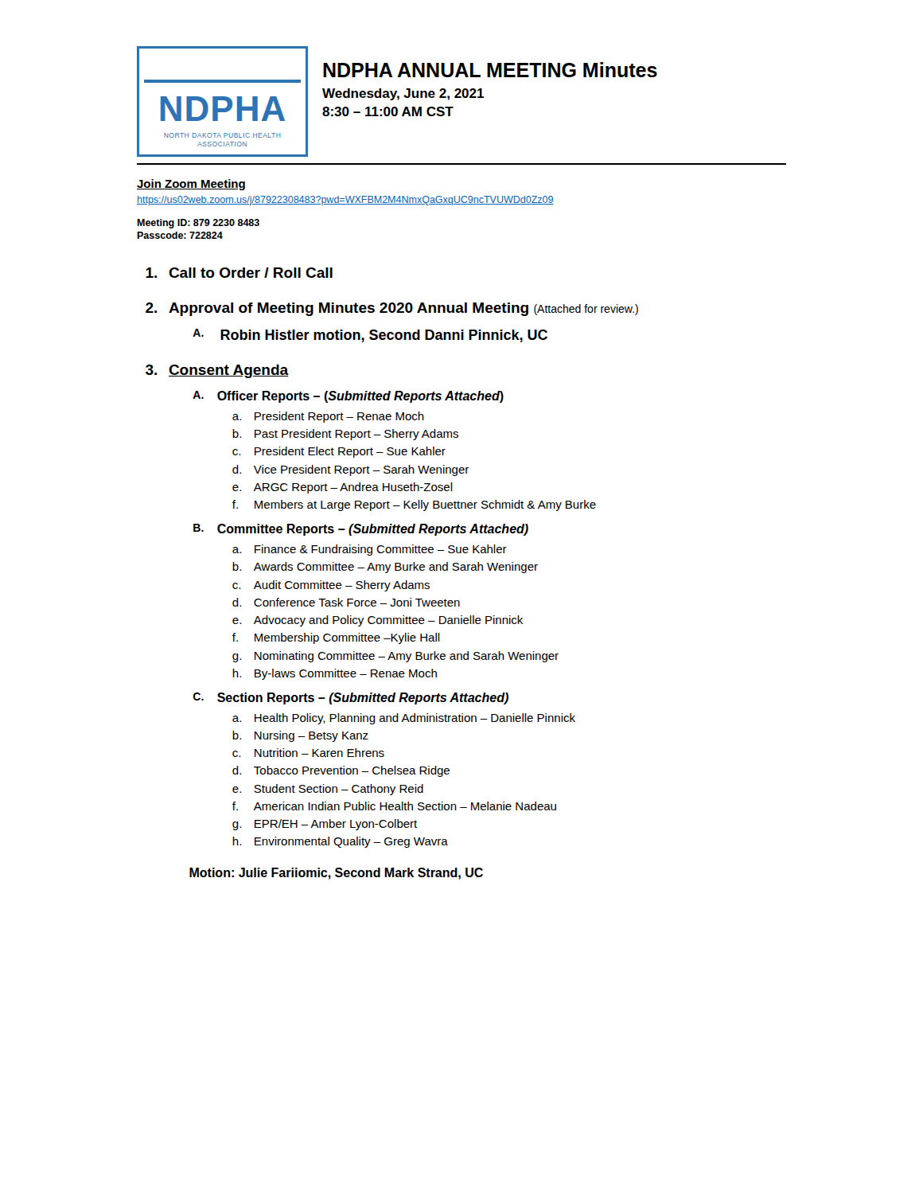NDPHA
North Dakota Public Health Association
NDPHA ANNUAL MEETING Minutes
Wednesday, June 2, 2021
8:30 – 11:00 AM CST
Join Zoom Meeting
https://us02web.zoom.us/j/87922308483?pwd=WXFBM2M4NmxQaGxqUC9ncTVUWDd0Zz09
Meeting ID: 879 2230 8483
Passcode: 722824
Call to Order / Roll Call
Approval of Meeting Minutes 2020 Annual Meeting (Attached for review.)
Robin Histler motion, Second Danni Pinnick, UC
Consent Agenda
Officer Reports – (Submitted Reports Attached)
President Report – Renae Moch
Past President Report – Sherry Adams
President Elect Report – Sue Kahler
Vice President Report – Sarah Weninger
ARGC Report – Andrea Huseth-Zosel
Members at Large Report – Kelly Buettner Schmidt & Amy Burke
Committee Reports – (Submitted Reports Attached)
Finance & Fundraising Committee – Sue Kahler
Awards Committee – Amy Burke and Sarah Weninger
Audit Committee – Sherry Adams
Conference Task Force – Joni Tweeten
Advocacy and Policy Committee – Danielle Pinnick
Membership Committee –Kylie Hall
Nominating Committee – Amy Burke and Sarah Weninger
By-laws Committee – Renae Moch
Section Reports – (Submitted Reports Attached)
Health Policy, Planning and Administration – Danielle Pinnick
Nursing – Betsy Kanz
Nutrition – Karen Ehrens
Tobacco Prevention – Chelsea Ridge
Student Section – Cathony Reid
American Indian Public Health Section – Melanie Nadeau
EPR/EH – Amber Lyon-Colbert
Environmental Quality – Greg Wavra
Motion: Julie Fariiomic, Second Mark Strand, UC